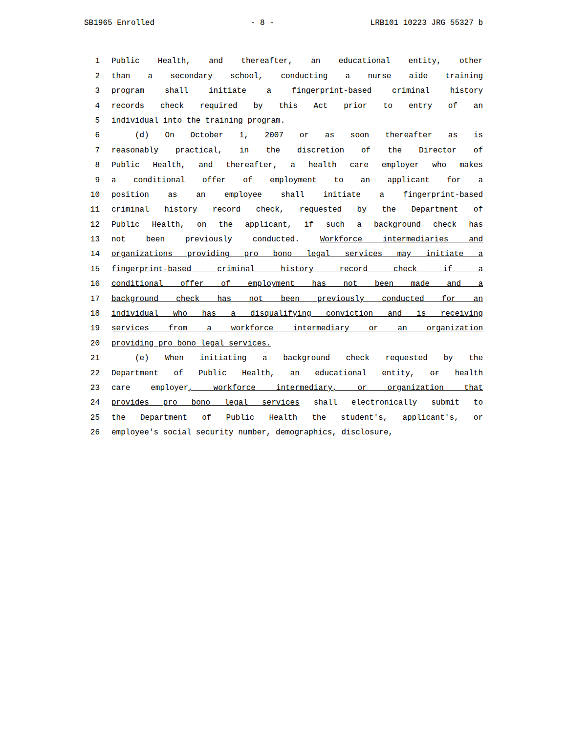SB1965 Enrolled - 8 - LRB101 10223 JRG 55327 b
Public Health, and thereafter, an educational entity, other
than a secondary school, conducting a nurse aide training
program shall initiate a fingerprint-based criminal history
records check required by this Act prior to entry of an
individual into the training program.
(d) On October 1, 2007 or as soon thereafter as is
reasonably practical, in the discretion of the Director of
Public Health, and thereafter, a health care employer who makes
a conditional offer of employment to an applicant for a
position as an employee shall initiate a fingerprint-based
criminal history record check, requested by the Department of
Public Health, on the applicant, if such a background check has
not been previously conducted. Workforce intermediaries and
organizations providing pro bono legal services may initiate a
fingerprint-based criminal history record check if a
conditional offer of employment has not been made and a
background check has not been previously conducted for an
individual who has a disqualifying conviction and is receiving
services from a workforce intermediary or an organization
providing pro bono legal services.
(e) When initiating a background check requested by the
Department of Public Health, an educational entity, or health
care employer, workforce intermediary, or organization that
provides pro bono legal services shall electronically submit to
the Department of Public Health the student's, applicant's, or
employee's social security number, demographics, disclosure,